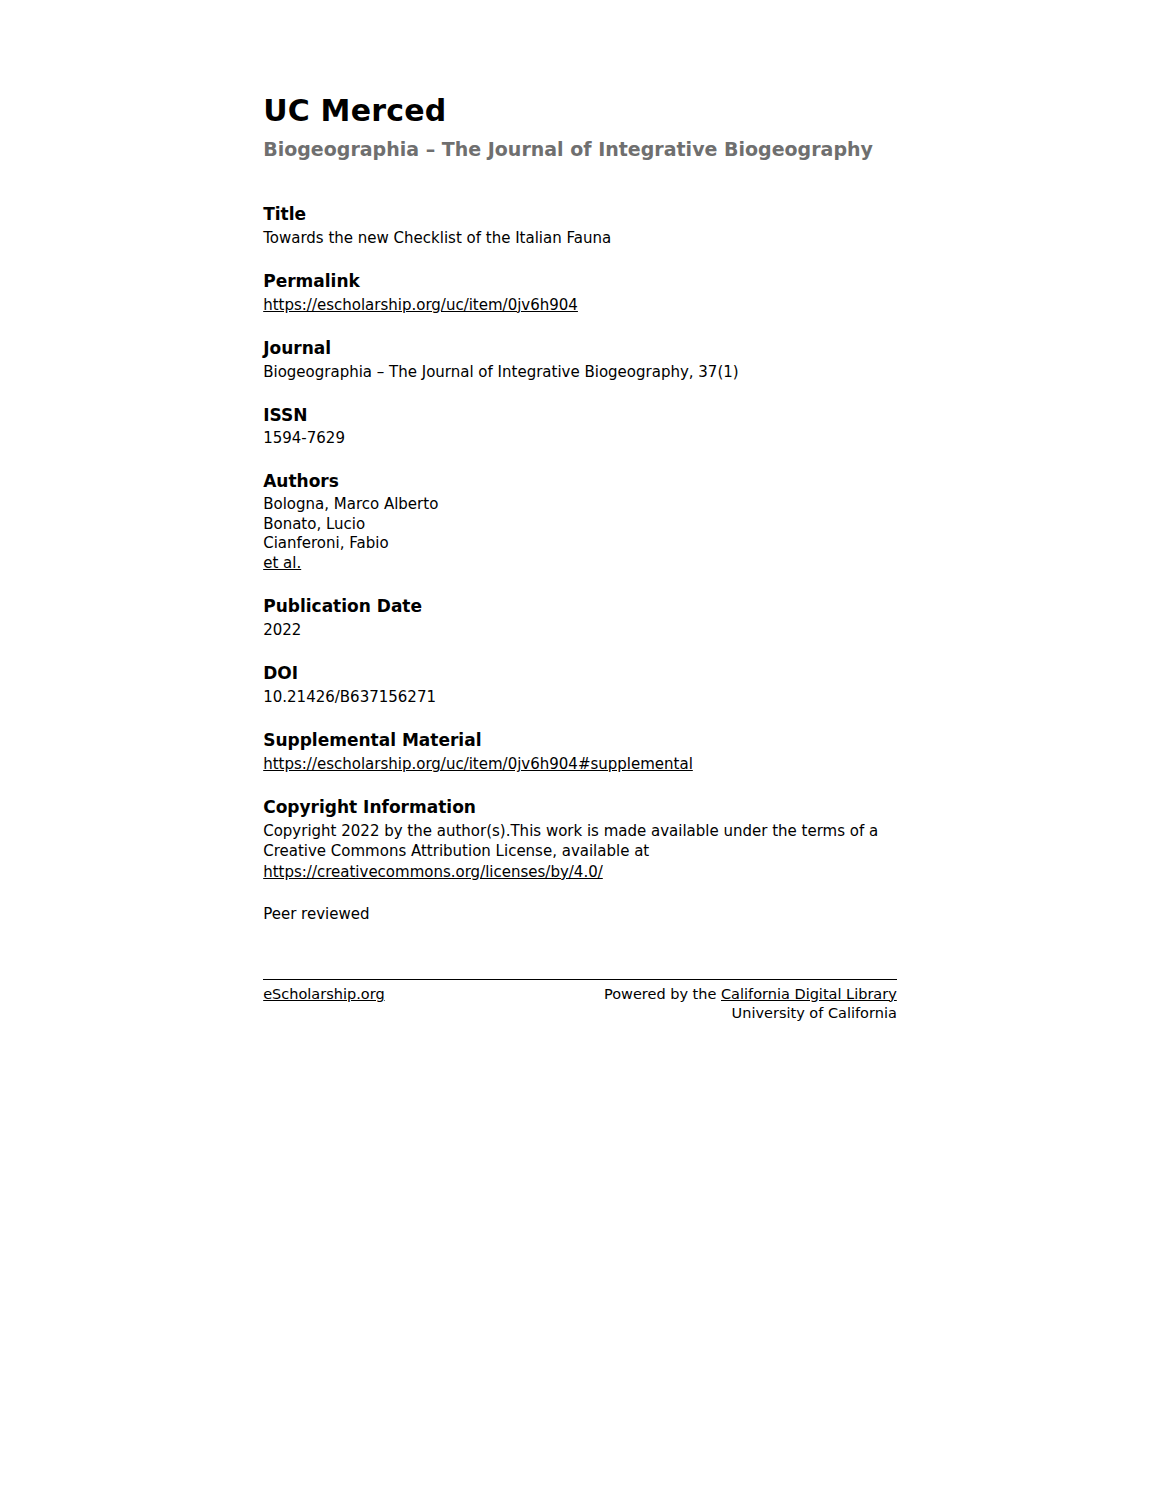UC Merced
Biogeographia – The Journal of Integrative Biogeography
Title
Towards the new Checklist of the Italian Fauna
Permalink
https://escholarship.org/uc/item/0jv6h904
Journal
Biogeographia – The Journal of Integrative Biogeography, 37(1)
ISSN
1594-7629
Authors
Bologna, Marco Alberto
Bonato, Lucio
Cianferoni, Fabio
et al.
Publication Date
2022
DOI
10.21426/B637156271
Supplemental Material
https://escholarship.org/uc/item/0jv6h904#supplemental
Copyright Information
Copyright 2022 by the author(s).This work is made available under the terms of a Creative Commons Attribution License, available at https://creativecommons.org/licenses/by/4.0/
Peer reviewed
eScholarship.org
Powered by the California Digital Library
University of California